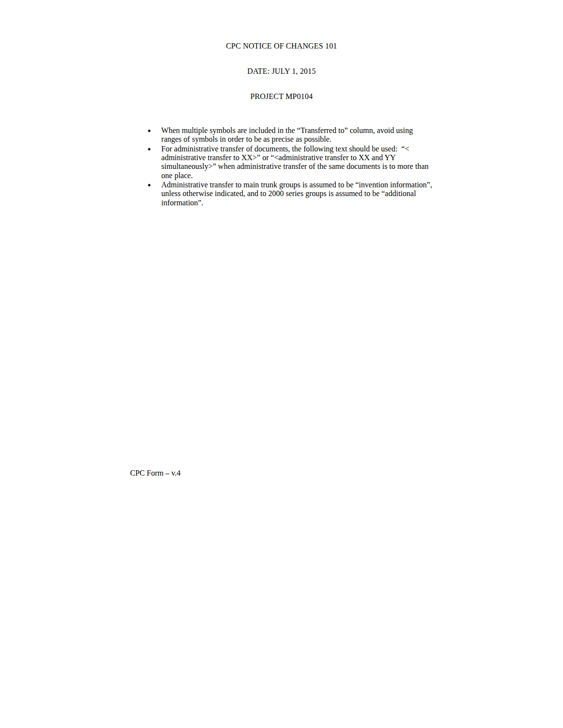CPC NOTICE OF CHANGES 101
DATE: JULY 1, 2015
PROJECT MP0104
When multiple symbols are included in the “Transferred to” column, avoid using ranges of symbols in order to be as precise as possible.
For administrative transfer of documents, the following text should be used: “< administrative transfer to XX>” or “<administrative transfer to XX and YY simultaneously>” when administrative transfer of the same documents is to more than one place.
Administrative transfer to main trunk groups is assumed to be “invention information”, unless otherwise indicated, and to 2000 series groups is assumed to be “additional information”.
CPC Form – v.4